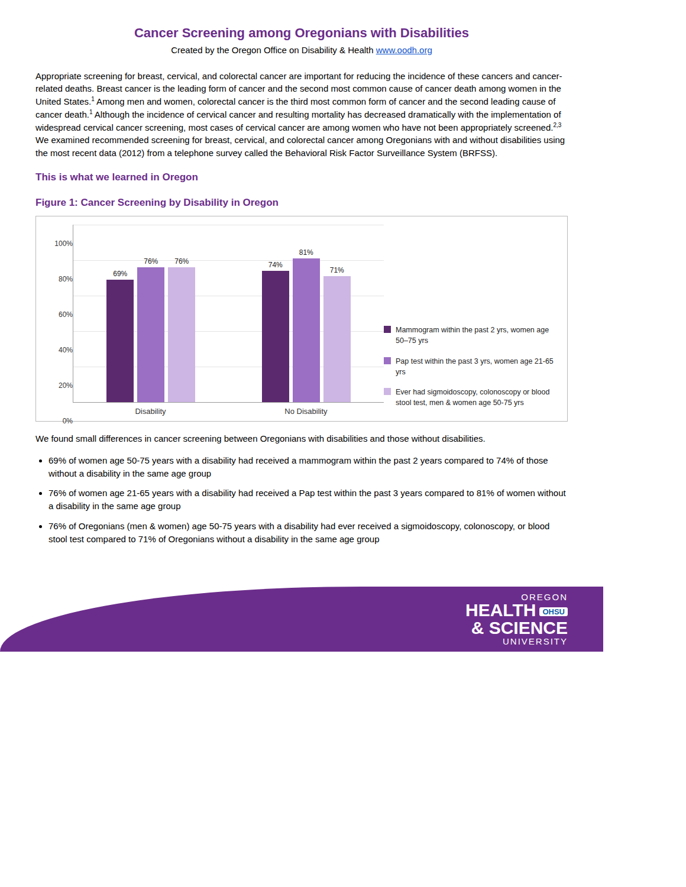Cancer Screening among Oregonians with Disabilities
Created by the Oregon Office on Disability & Health www.oodh.org
Appropriate screening for breast, cervical, and colorectal cancer are important for reducing the incidence of these cancers and cancer-related deaths. Breast cancer is the leading form of cancer and the second most common cause of cancer death among women in the United States.1 Among men and women, colorectal cancer is the third most common form of cancer and the second leading cause of cancer death.1 Although the incidence of cervical cancer and resulting mortality has decreased dramatically with the implementation of widespread cervical cancer screening, most cases of cervical cancer are among women who have not been appropriately screened.2,3 We examined recommended screening for breast, cervical, and colorectal cancer among Oregonians with and without disabilities using the most recent data (2012) from a telephone survey called the Behavioral Risk Factor Surveillance System (BRFSS).
This is what we learned in Oregon
Figure 1: Cancer Screening by Disability in Oregon
| 100% 80% 60% 40% 20% 0% | 69% 76% 76% 74% 81% 71% Disability No Disability | Mammogram within the past 2 yrs, women age 50–75 yrs Pap test within the past 3 yrs, women age 21-65 yrs Ever had sigmoidoscopy, colonoscopy or blood stool test, men & women age 50-75 yrs |
We found small differences in cancer screening between Oregonians with disabilities and those without disabilities.
69% of women age 50-75 years with a disability had received a mammogram within the past 2 years compared to 74% of those without a disability in the same age group
76% of women age 21-65 years with a disability had received a Pap test within the past 3 years compared to 81% of women without a disability in the same age group
76% of Oregonians (men & women) age 50-75 years with a disability had ever received a sigmoidoscopy, colonoscopy, or blood stool test compared to 71% of Oregonians without a disability in the same age group
OREGON
HEALTHOHSU
& SCIENCE
UNIVERSITY